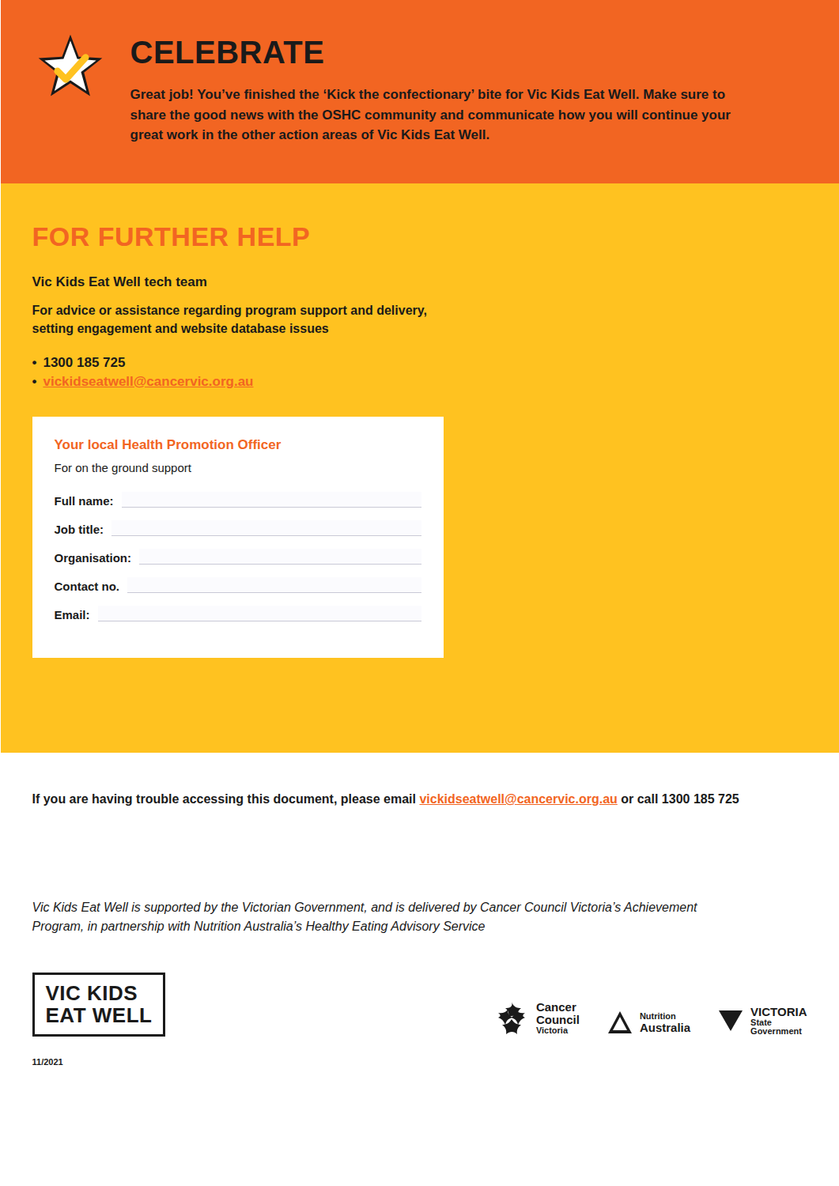Celebrate
Great job! You’ve finished the ‘Kick the confectionary’ bite for Vic Kids Eat Well. Make sure to share the good news with the OSHC community and communicate how you will continue your great work in the other action areas of Vic Kids Eat Well.
For further help
Vic Kids Eat Well tech team
For advice or assistance regarding program support and delivery, setting engagement and website database issues
1300 185 725
vickidseatwell@cancervic.org.au
Your local Health Promotion Officer
For on the ground support
Full name:
Job title:
Organisation:
Contact no.
Email:
If you are having trouble accessing this document, please email vickidseatwell@cancervic.org.au or call 1300 185 725
Vic Kids Eat Well is supported by the Victorian Government, and is delivered by Cancer Council Victoria’s Achievement Program, in partnership with Nutrition Australia’s Healthy Eating Advisory Service
VIC KIDS EAT WELL
Cancer Council Victoria
Nutrition Australia
VICTORIA State Government
11/2021